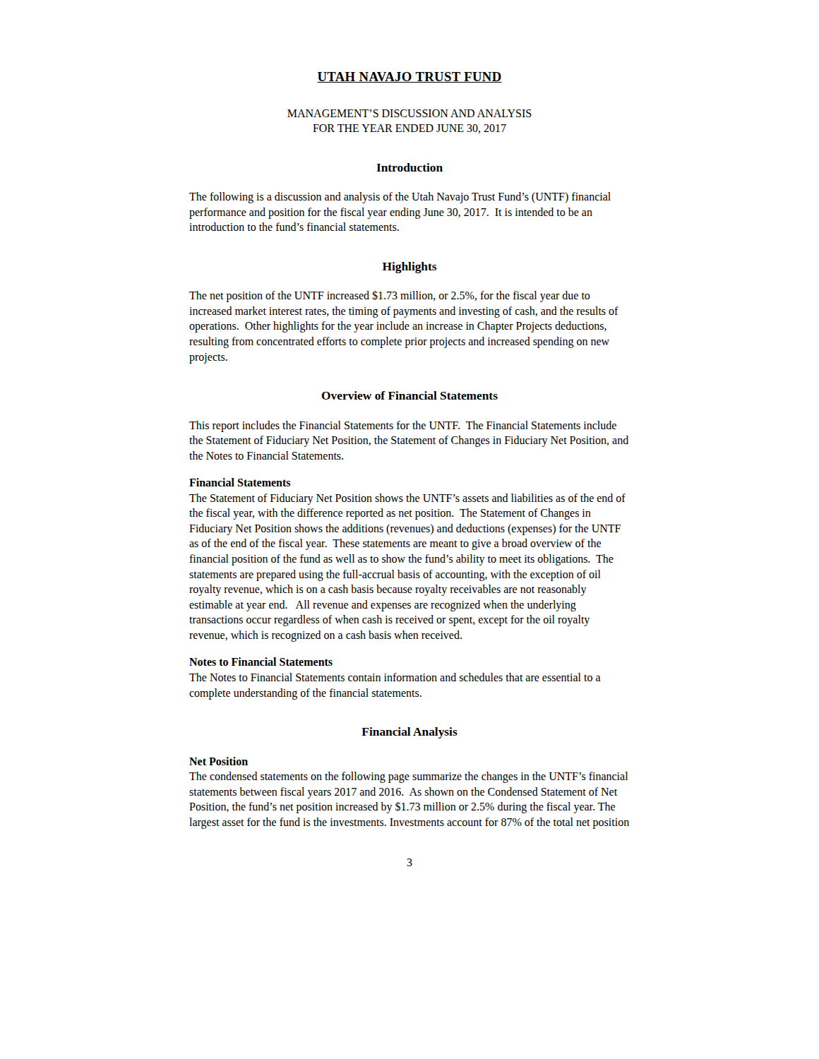UTAH NAVAJO TRUST FUND
MANAGEMENT’S DISCUSSION AND ANALYSIS
FOR THE YEAR ENDED JUNE 30, 2017
Introduction
The following is a discussion and analysis of the Utah Navajo Trust Fund’s (UNTF) financial performance and position for the fiscal year ending June 30, 2017. It is intended to be an introduction to the fund’s financial statements.
Highlights
The net position of the UNTF increased $1.73 million, or 2.5%, for the fiscal year due to increased market interest rates, the timing of payments and investing of cash, and the results of operations. Other highlights for the year include an increase in Chapter Projects deductions, resulting from concentrated efforts to complete prior projects and increased spending on new projects.
Overview of Financial Statements
This report includes the Financial Statements for the UNTF. The Financial Statements include the Statement of Fiduciary Net Position, the Statement of Changes in Fiduciary Net Position, and the Notes to Financial Statements.
Financial Statements
The Statement of Fiduciary Net Position shows the UNTF’s assets and liabilities as of the end of the fiscal year, with the difference reported as net position. The Statement of Changes in Fiduciary Net Position shows the additions (revenues) and deductions (expenses) for the UNTF as of the end of the fiscal year. These statements are meant to give a broad overview of the financial position of the fund as well as to show the fund’s ability to meet its obligations. The statements are prepared using the full-accrual basis of accounting, with the exception of oil royalty revenue, which is on a cash basis because royalty receivables are not reasonably estimable at year end. All revenue and expenses are recognized when the underlying transactions occur regardless of when cash is received or spent, except for the oil royalty revenue, which is recognized on a cash basis when received.
Notes to Financial Statements
The Notes to Financial Statements contain information and schedules that are essential to a complete understanding of the financial statements.
Financial Analysis
Net Position
The condensed statements on the following page summarize the changes in the UNTF’s financial statements between fiscal years 2017 and 2016. As shown on the Condensed Statement of Net Position, the fund’s net position increased by $1.73 million or 2.5% during the fiscal year. The largest asset for the fund is the investments. Investments account for 87% of the total net position
3